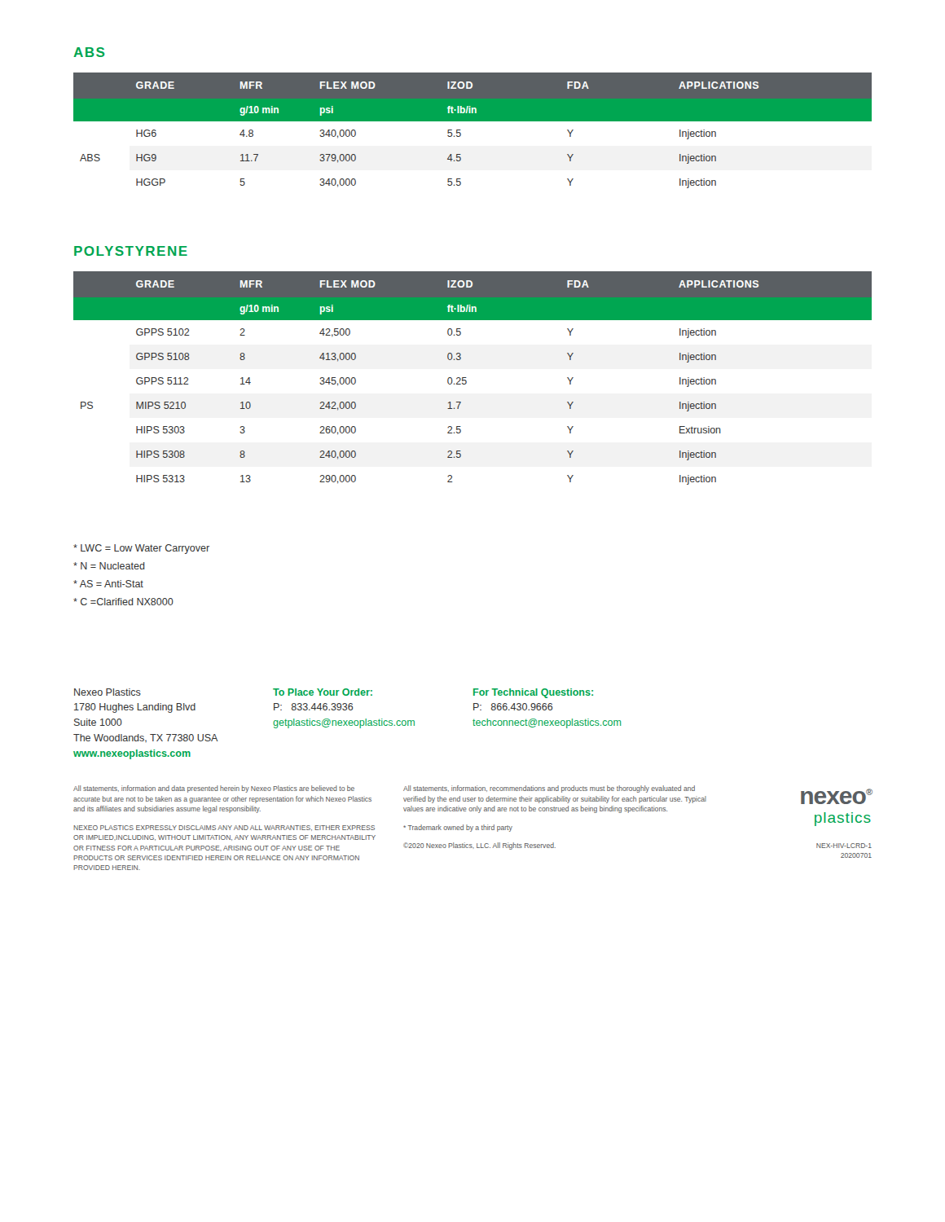ABS
| | GRADE | MFR | FLEX MOD | IZOD | FDA | APPLICATIONS |
| --- | --- | --- | --- | --- | --- | --- |
| | | g/10 min | psi | ft·lb/in | | |
| | HG6 | 4.8 | 340,000 | 5.5 | Y | Injection |
| ABS | HG9 | 11.7 | 379,000 | 4.5 | Y | Injection |
| | HGGP | 5 | 340,000 | 5.5 | Y | Injection |
POLYSTYRENE
| | GRADE | MFR | FLEX MOD | IZOD | FDA | APPLICATIONS |
| --- | --- | --- | --- | --- | --- | --- |
| | | g/10 min | psi | ft·lb/in | | |
| | GPPS 5102 | 2 | 42,500 | 0.5 | Y | Injection |
| | GPPS 5108 | 8 | 413,000 | 0.3 | Y | Injection |
| | GPPS 5112 | 14 | 345,000 | 0.25 | Y | Injection |
| PS | MIPS 5210 | 10 | 242,000 | 1.7 | Y | Injection |
| | HIPS 5303 | 3 | 260,000 | 2.5 | Y | Extrusion |
| | HIPS 5308 | 8 | 240,000 | 2.5 | Y | Injection |
| | HIPS 5313 | 13 | 290,000 | 2 | Y | Injection |
* LWC = Low Water Carryover
* N = Nucleated
* AS = Anti-Stat
* C =Clarified NX8000
Nexeo Plastics
1780 Hughes Landing Blvd
Suite 1000
The Woodlands, TX 77380 USA
www.nexeoplastics.com
To Place Your Order:
P: 833.446.3936
getplastics@nexeoplastics.com
For Technical Questions:
P: 866.430.9666
techconnect@nexeoplastics.com
All statements, information and data presented herein by Nexeo Plastics are believed to be accurate but are not to be taken as a guarantee or other representation for which Nexeo Plastics and its affiliates and subsidiaries assume legal responsibility.
NEXEO PLASTICS EXPRESSLY DISCLAIMS ANY AND ALL WARRANTIES, EITHER EXPRESS OR IMPLIED,INCLUDING, WITHOUT LIMITATION, ANY WARRANTIES OF MERCHANTABILITY OR FITNESS FOR A PARTICULAR PURPOSE, ARISING OUT OF ANY USE OF THE PRODUCTS OR SERVICES IDENTIFIED HEREIN OR RELIANCE ON ANY INFORMATION PROVIDED HEREIN.
All statements, information, recommendations and products must be thoroughly evaluated and verified by the end user to determine their applicability or suitability for each particular use. Typical values are indicative only and are not to be construed as being binding specifications.
* Trademark owned by a third party
©2020 Nexeo Plastics, LLC. All Rights Reserved.
nexeo®
plastics
NEX-HIV-LCRD-1
20200701